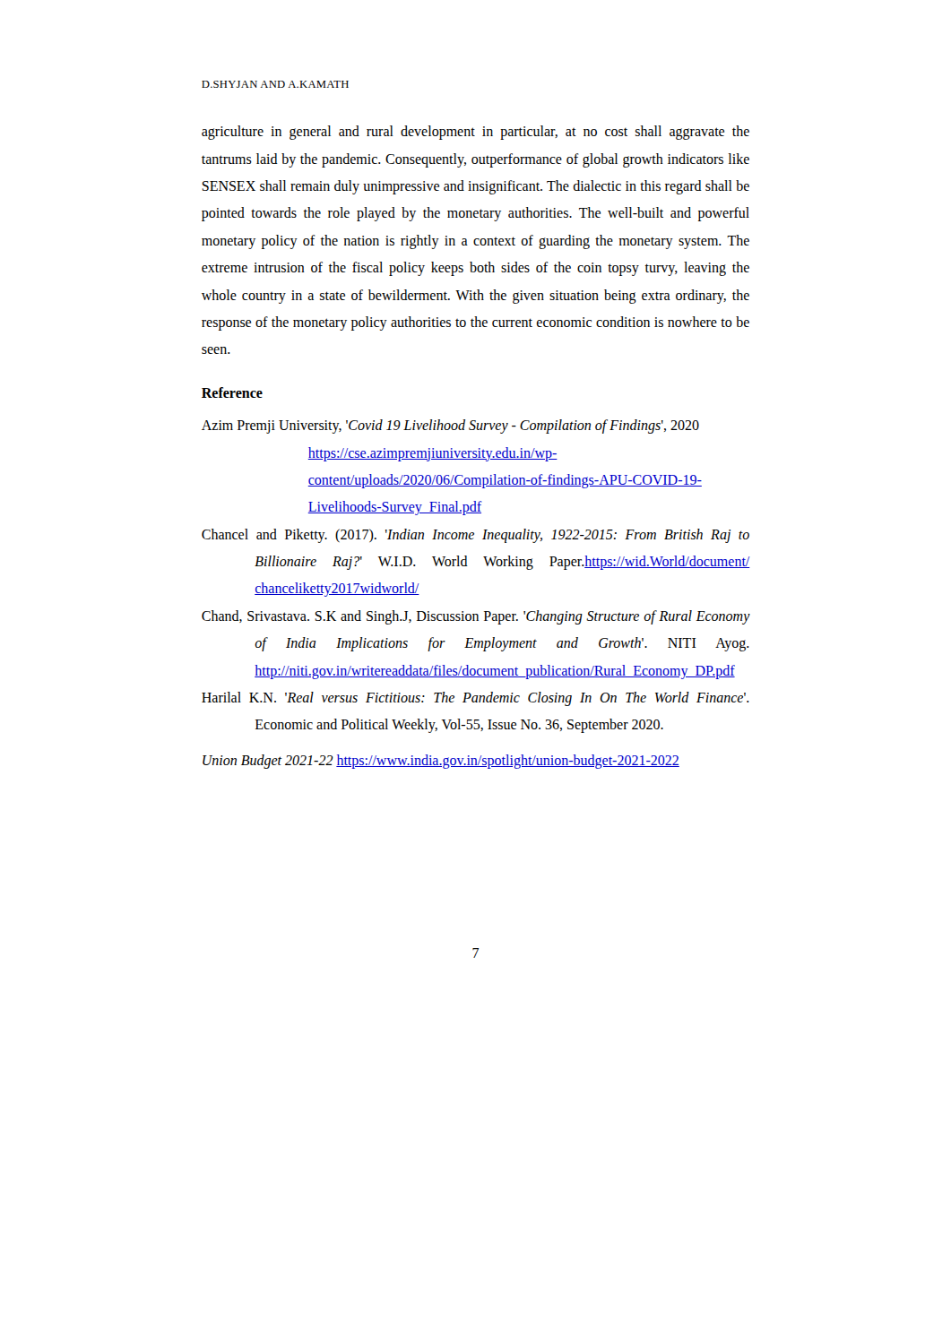D.SHYJAN AND A.KAMATH
agriculture in general and rural development in particular, at no cost shall aggravate the tantrums laid by the pandemic. Consequently, outperformance of global growth indicators like SENSEX shall remain duly unimpressive and insignificant. The dialectic in this regard shall be pointed towards the role played by the monetary authorities. The well-built and powerful monetary policy of the nation is rightly in a context of guarding the monetary system. The extreme intrusion of the fiscal policy keeps both sides of the coin topsy turvy, leaving the whole country in a state of bewilderment. With the given situation being extra ordinary, the response of the monetary policy authorities to the current economic condition is nowhere to be seen.
Reference
Azim Premji University, 'Covid 19 Livelihood Survey - Compilation of Findings', 2020 https://cse.azimpremjiuniversity.edu.in/wp-content/uploads/2020/06/Compilation-of-findings-APU-COVID-19-Livelihoods-Survey_Final.pdf
Chancel and Piketty. (2017). 'Indian Income Inequality, 1922-2015: From British Raj to Billionaire Raj?' W.I.D. World Working Paper.https://wid.World/document/ chanceliketty2017widworld/
Chand, Srivastava. S.K and Singh.J, Discussion Paper. 'Changing Structure of Rural Economy of India Implications for Employment and Growth'. NITI Ayog. http://niti.gov.in/writereaddata/files/document_publication/Rural_Economy_DP.pdf
Harilal K.N. 'Real versus Fictitious: The Pandemic Closing In On The World Finance'. Economic and Political Weekly, Vol-55, Issue No. 36, September 2020.
Union Budget 2021-22 https://www.india.gov.in/spotlight/union-budget-2021-2022
7